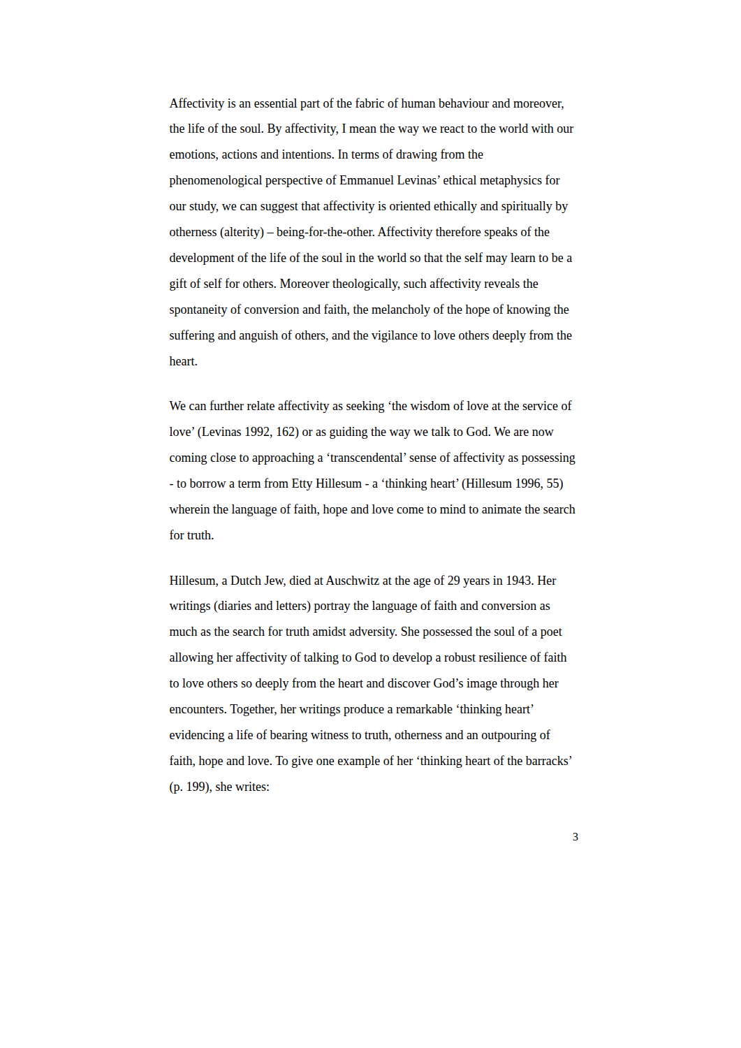Affectivity is an essential part of the fabric of human behaviour and moreover, the life of the soul. By affectivity, I mean the way we react to the world with our emotions, actions and intentions. In terms of drawing from the phenomenological perspective of Emmanuel Levinas’ ethical metaphysics for our study, we can suggest that affectivity is oriented ethically and spiritually by otherness (alterity) – being-for-the-other. Affectivity therefore speaks of the development of the life of the soul in the world so that the self may learn to be a gift of self for others. Moreover theologically, such affectivity reveals the spontaneity of conversion and faith, the melancholy of the hope of knowing the suffering and anguish of others, and the vigilance to love others deeply from the heart.
We can further relate affectivity as seeking ‘the wisdom of love at the service of love’ (Levinas 1992, 162) or as guiding the way we talk to God. We are now coming close to approaching a ‘transcendental’ sense of affectivity as possessing - to borrow a term from Etty Hillesum - a ‘thinking heart’ (Hillesum 1996, 55) wherein the language of faith, hope and love come to mind to animate the search for truth.
Hillesum, a Dutch Jew, died at Auschwitz at the age of 29 years in 1943. Her writings (diaries and letters) portray the language of faith and conversion as much as the search for truth amidst adversity. She possessed the soul of a poet allowing her affectivity of talking to God to develop a robust resilience of faith to love others so deeply from the heart and discover God’s image through her encounters. Together, her writings produce a remarkable ‘thinking heart’ evidencing a life of bearing witness to truth, otherness and an outpouring of faith, hope and love. To give one example of her ‘thinking heart of the barracks’ (p. 199), she writes:
3